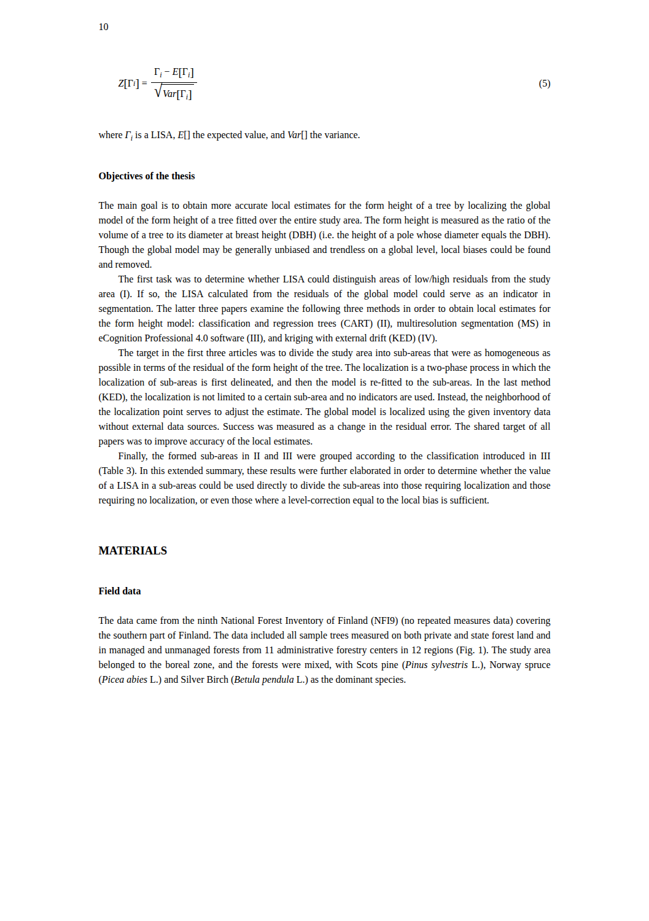10
Z[Γi] = Γi − E[Γi] √Var[Γi]
(5)
where Γi is a LISA, E[] the expected value, and Var[] the variance.
Objectives of the thesis
The main goal is to obtain more accurate local estimates for the form height of a tree by localizing the global model of the form height of a tree fitted over the entire study area. The form height is measured as the ratio of the volume of a tree to its diameter at breast height (DBH) (i.e. the height of a pole whose diameter equals the DBH). Though the global model may be generally unbiased and trendless on a global level, local biases could be found and removed.
The first task was to determine whether LISA could distinguish areas of low/high residuals from the study area (I). If so, the LISA calculated from the residuals of the global model could serve as an indicator in segmentation. The latter three papers examine the following three methods in order to obtain local estimates for the form height model: classification and regression trees (CART) (II), multiresolution segmentation (MS) in eCognition Professional 4.0 software (III), and kriging with external drift (KED) (IV).
The target in the first three articles was to divide the study area into sub-areas that were as homogeneous as possible in terms of the residual of the form height of the tree. The localization is a two-phase process in which the localization of sub-areas is first delineated, and then the model is re-fitted to the sub-areas. In the last method (KED), the localization is not limited to a certain sub-area and no indicators are used. Instead, the neighborhood of the localization point serves to adjust the estimate. The global model is localized using the given inventory data without external data sources. Success was measured as a change in the residual error. The shared target of all papers was to improve accuracy of the local estimates.
Finally, the formed sub-areas in II and III were grouped according to the classification introduced in III (Table 3). In this extended summary, these results were further elaborated in order to determine whether the value of a LISA in a sub-areas could be used directly to divide the sub-areas into those requiring localization and those requiring no localization, or even those where a level-correction equal to the local bias is sufficient.
MATERIALS
Field data
The data came from the ninth National Forest Inventory of Finland (NFI9) (no repeated measures data) covering the southern part of Finland. The data included all sample trees measured on both private and state forest land and in managed and unmanaged forests from 11 administrative forestry centers in 12 regions (Fig. 1). The study area belonged to the boreal zone, and the forests were mixed, with Scots pine (Pinus sylvestris L.), Norway spruce (Picea abies L.) and Silver Birch (Betula pendula L.) as the dominant species.